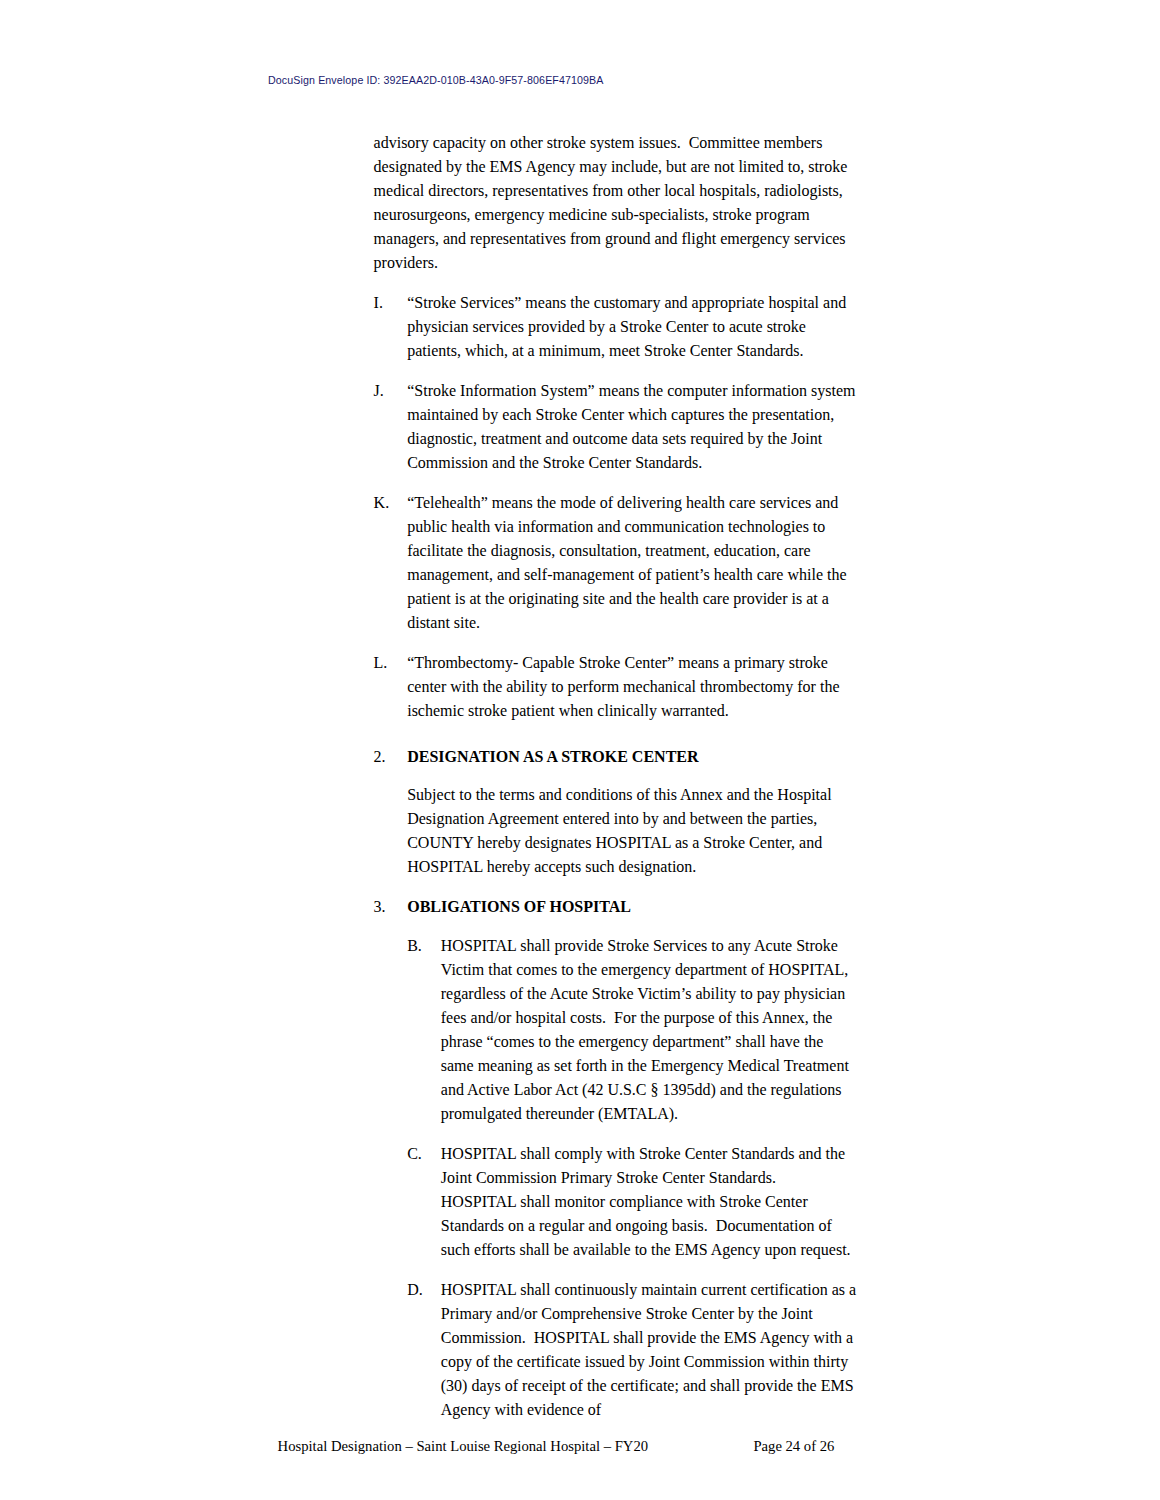DocuSign Envelope ID: 392EAA2D-010B-43A0-9F57-806EF47109BA
advisory capacity on other stroke system issues. Committee members designated by the EMS Agency may include, but are not limited to, stroke medical directors, representatives from other local hospitals, radiologists, neurosurgeons, emergency medicine sub-specialists, stroke program managers, and representatives from ground and flight emergency services providers.
I.“Stroke Services” means the customary and appropriate hospital and physician services provided by a Stroke Center to acute stroke patients, which, at a minimum, meet Stroke Center Standards.
J.“Stroke Information System” means the computer information system maintained by each Stroke Center which captures the presentation, diagnostic, treatment and outcome data sets required by the Joint Commission and the Stroke Center Standards.
K.“Telehealth” means the mode of delivering health care services and public health via information and communication technologies to facilitate the diagnosis, consultation, treatment, education, care management, and self-management of patient’s health care while the patient is at the originating site and the health care provider is at a distant site.
L.“Thrombectomy- Capable Stroke Center” means a primary stroke center with the ability to perform mechanical thrombectomy for the ischemic stroke patient when clinically warranted.
2.
Designation as a Stroke Center
Subject to the terms and conditions of this Annex and the Hospital Designation Agreement entered into by and between the parties, COUNTY hereby designates HOSPITAL as a Stroke Center, and HOSPITAL hereby accepts such designation.
3.
Obligations of Hospital
B. HOSPITAL shall provide Stroke Services to any Acute Stroke Victim that comes to the emergency department of HOSPITAL, regardless of the Acute Stroke Victim’s ability to pay physician fees and/or hospital costs. For the purpose of this Annex, the phrase “comes to the emergency department” shall have the same meaning as set forth in the Emergency Medical Treatment and Active Labor Act (42 U.S.C § 1395dd) and the regulations promulgated thereunder (EMTALA).
C. HOSPITAL shall comply with Stroke Center Standards and the Joint Commission Primary Stroke Center Standards. HOSPITAL shall monitor compliance with Stroke Center Standards on a regular and ongoing basis. Documentation of such efforts shall be available to the EMS Agency upon request.
D. HOSPITAL shall continuously maintain current certification as a Primary and/or Comprehensive Stroke Center by the Joint Commission. HOSPITAL shall provide the EMS Agency with a copy of the certificate issued by Joint Commission within thirty (30) days of receipt of the certificate; and shall provide the EMS Agency with evidence of
Hospital Designation – Saint Louise Regional Hospital – FY20 Page 24 of 26